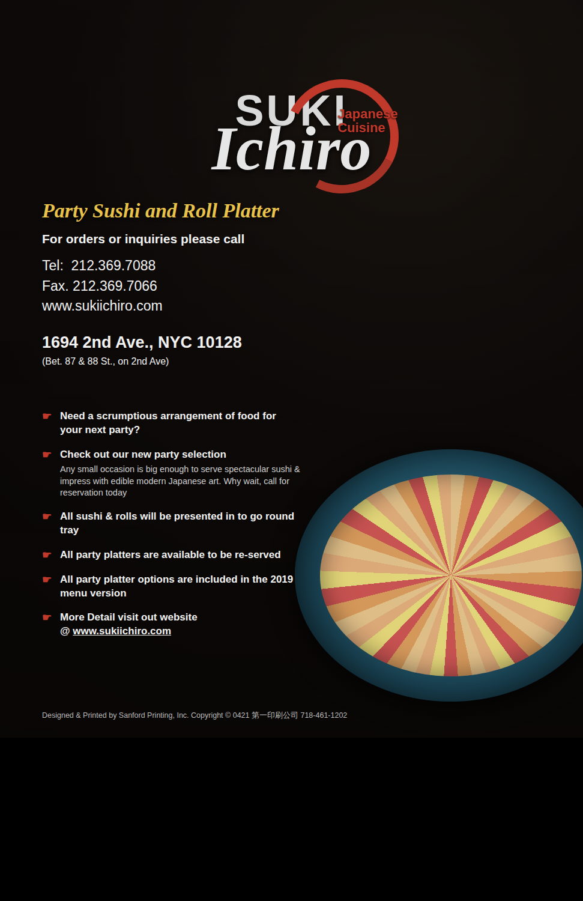SUKI
Japanese
Cuisine
Ichiro
Party Sushi and Roll Platter
For orders or inquiries please call
Tel: 212.369.7088
Fax. 212.369.7066
www.sukiichiro.com
1694 2nd Ave., NYC 10128 (Bet. 87 & 88 St., on 2nd Ave)
Need a scrumptious arrangement of food for your next party?
Check out our new party selection Any small occasion is big enough to serve spectacular sushi & impress with edible modern Japanese art. Why wait, call for reservation today
All sushi & rolls will be presented in to go round tray
All party platters are available to be re-served
All party platter options are included in the 2019 menu version
More Detail visit out website
@ www.sukiichiro.com
Designed & Printed by Sanford Printing, Inc. Copyright © 0421 第一印刷公司 718-461-1202